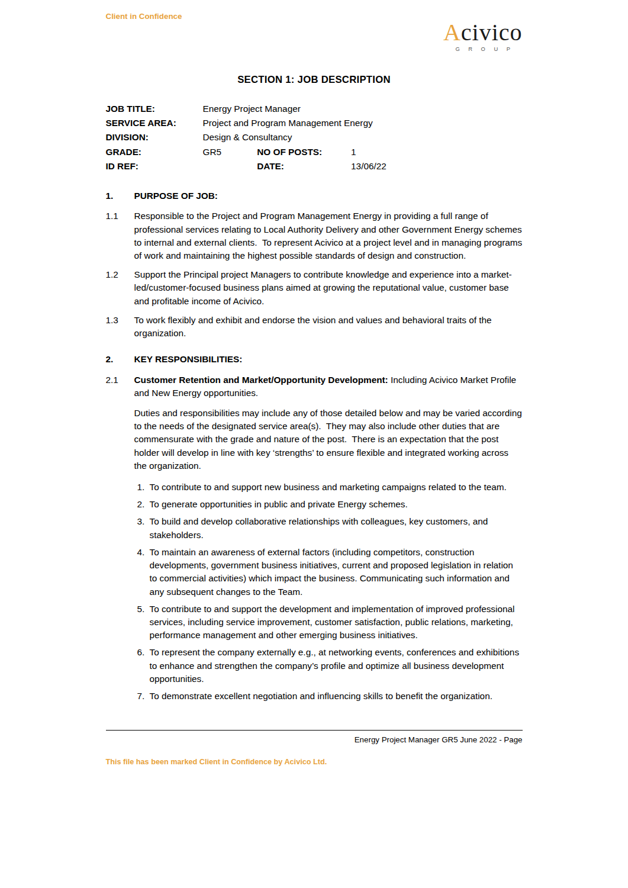Client in Confidence
Acivico
G R O U P
SECTION 1: JOB DESCRIPTION
| JOB TITLE: | Energy Project Manager |
| SERVICE AREA: | Project and Program Management Energy |
| DIVISION: | Design & Consultancy |
| GRADE: | GR5 | NO OF POSTS: | 1 |
| ID REF: | | DATE: | 13/06/22 |
1. PURPOSE OF JOB:
1.1
Responsible to the Project and Program Management Energy in providing a full range of professional services relating to Local Authority Delivery and other Government Energy schemes to internal and external clients. To represent Acivico at a project level and in managing programs of work and maintaining the highest possible standards of design and construction.
1.2
Support the Principal project Managers to contribute knowledge and experience into a market-led/customer-focused business plans aimed at growing the reputational value, customer base and profitable income of Acivico.
1.3
To work flexibly and exhibit and endorse the vision and values and behavioral traits of the organization.
2. KEY RESPONSIBILITIES:
2.1
Customer Retention and Market/Opportunity Development: Including Acivico Market Profile and New Energy opportunities.
Duties and responsibilities may include any of those detailed below and may be varied according to the needs of the designated service area(s). They may also include other duties that are commensurate with the grade and nature of the post. There is an expectation that the post holder will develop in line with key ‘strengths’ to ensure flexible and integrated working across the organization.
To contribute to and support new business and marketing campaigns related to the team.
To generate opportunities in public and private Energy schemes.
To build and develop collaborative relationships with colleagues, key customers, and stakeholders.
To maintain an awareness of external factors (including competitors, construction developments, government business initiatives, current and proposed legislation in relation to commercial activities) which impact the business. Communicating such information and any subsequent changes to the Team.
To contribute to and support the development and implementation of improved professional services, including service improvement, customer satisfaction, public relations, marketing, performance management and other emerging business initiatives.
To represent the company externally e.g., at networking events, conferences and exhibitions to enhance and strengthen the company’s profile and optimize all business development opportunities.
To demonstrate excellent negotiation and influencing skills to benefit the organization.
Energy Project Manager GR5 June 2022 - Page
This file has been marked Client in Confidence by Acivico Ltd.